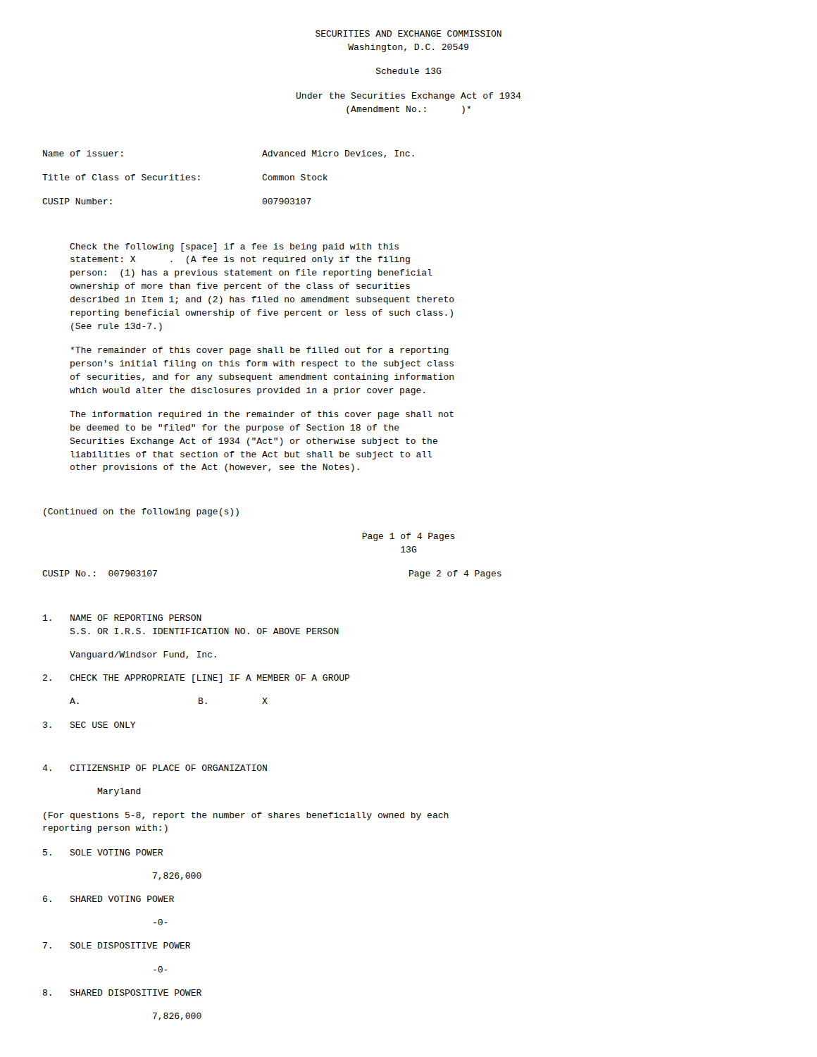SECURITIES AND EXCHANGE COMMISSION
Washington, D.C. 20549
Schedule 13G
Under the Securities Exchange Act of 1934
(Amendment No.: )*
| Name of issuer: | Advanced Micro Devices, Inc. |
| Title of Class of Securities: | Common Stock |
| CUSIP Number: | 007903107 |
Check the following [space] if a fee is being paid with this
statement: X      .  (A fee is not required only if the filing
person:  (1) has a previous statement on file reporting beneficial
ownership of more than five percent of the class of securities
described in Item 1; and (2) has filed no amendment subsequent thereto
reporting beneficial ownership of five percent or less of such class.)
(See rule 13d-7.)
*The remainder of this cover page shall be filled out for a reporting
person's initial filing on this form with respect to the subject class
of securities, and for any subsequent amendment containing information
which would alter the disclosures provided in a prior cover page.
The information required in the remainder of this cover page shall not
be deemed to be "filed" for the purpose of Section 18 of the
Securities Exchange Act of 1934 ("Act") or otherwise subject to the
liabilities of that section of the Act but shall be subject to all
other provisions of the Act (however, see the Notes).
(Continued on the following page(s))
Page 1 of 4 Pages
13G
| CUSIP No.: 007903107 | Page 2 of 4 Pages |
1. NAME OF REPORTING PERSON
S.S. OR I.R.S. IDENTIFICATION NO. OF ABOVE PERSON
Vanguard/Windsor Fund, Inc.
2. CHECK THE APPROPRIATE [LINE] IF A MEMBER OF A GROUP
A. B. X
3. SEC USE ONLY
4. CITIZENSHIP OF PLACE OF ORGANIZATION
Maryland
(For questions 5-8, report the number of shares beneficially owned by each
reporting person with:)
5. SOLE VOTING POWER
7,826,000
6. SHARED VOTING POWER
-0-
7. SOLE DISPOSITIVE POWER
-0-
8. SHARED DISPOSITIVE POWER
7,826,000